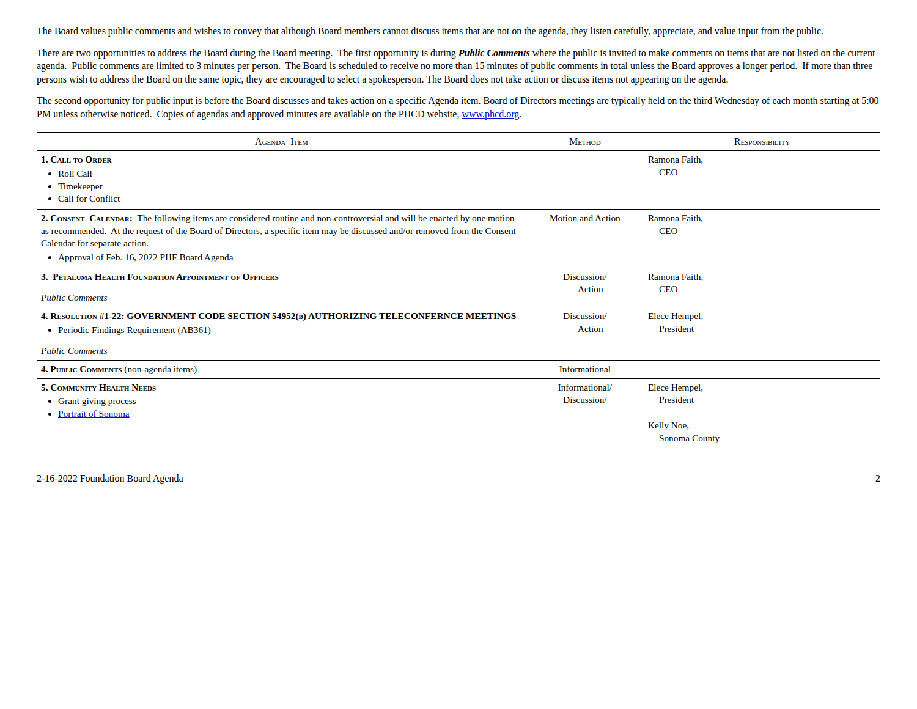The Board values public comments and wishes to convey that although Board members cannot discuss items that are not on the agenda, they listen carefully, appreciate, and value input from the public.
There are two opportunities to address the Board during the Board meeting. The first opportunity is during Public Comments where the public is invited to make comments on items that are not listed on the current agenda. Public comments are limited to 3 minutes per person. The Board is scheduled to receive no more than 15 minutes of public comments in total unless the Board approves a longer period. If more than three persons wish to address the Board on the same topic, they are encouraged to select a spokesperson. The Board does not take action or discuss items not appearing on the agenda.
The second opportunity for public input is before the Board discusses and takes action on a specific Agenda item. Board of Directors meetings are typically held on the third Wednesday of each month starting at 5:00 PM unless otherwise noticed. Copies of agendas and approved minutes are available on the PHCD website, www.phcd.org.
| Agenda Item | Method | Responsibility |
| --- | --- | --- |
| 1. Call to Order Roll Call Timekeeper Call for Conflict | | Ramona Faith, CEO |
| 2. Consent Calendar: The following items are considered routine and non-controversial and will be enacted by one motion as recommended. At the request of the Board of Directors, a specific item may be discussed and/or removed from the Consent Calendar for separate action. Approval of Feb. 16, 2022 PHF Board Agenda | Motion and Action | Ramona Faith, CEO |
| 3. Petaluma Health Foundation Appointment of Officers Public Comments | Discussion/ Action | Ramona Faith, CEO |
| 4. Resolution #1-22: GOVERNMENT CODE SECTION 54952(b) AUTHORIZING TELECONFERNCE MEETINGS Periodic Findings Requirement (AB361) Public Comments | Discussion/ Action | Elece Hempel, President |
| 4. Public Comments (non-agenda items) | Informational | |
| 5. Community Health Needs Grant giving process Portrait of Sonoma | Informational/ Discussion/ | Elece Hempel, President Kelly Noe, Sonoma County |
2-16-2022 Foundation Board Agenda 2